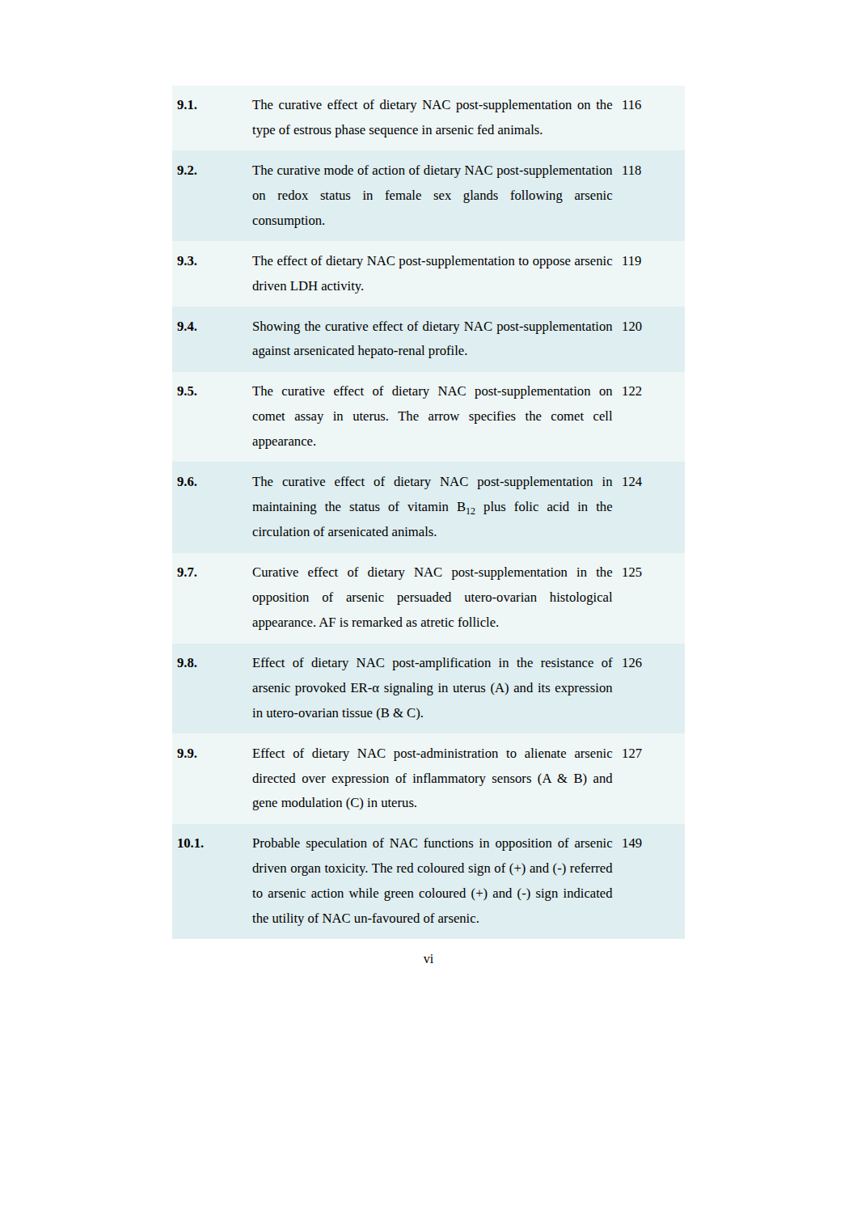| 9.1. | The curative effect of dietary NAC post-supplementation on the type of estrous phase sequence in arsenic fed animals. | 116 |
| 9.2. | The curative mode of action of dietary NAC post-supplementation on redox status in female sex glands following arsenic consumption. | 118 |
| 9.3. | The effect of dietary NAC post-supplementation to oppose arsenic driven LDH activity. | 119 |
| 9.4. | Showing the curative effect of dietary NAC post-supplementation against arsenicated hepato-renal profile. | 120 |
| 9.5. | The curative effect of dietary NAC post-supplementation on comet assay in uterus. The arrow specifies the comet cell appearance. | 122 |
| 9.6. | The curative effect of dietary NAC post-supplementation in maintaining the status of vitamin B 12 plus folic acid in the circulation of arsenicated animals. | 124 |
| 9.7. | Curative effect of dietary NAC post-supplementation in the opposition of arsenic persuaded utero-ovarian histological appearance. AF is remarked as atretic follicle. | 125 |
| 9.8. | Effect of dietary NAC post-amplification in the resistance of arsenic provoked ER-α signaling in uterus (A) and its expression in utero-ovarian tissue (B & C). | 126 |
| 9.9. | Effect of dietary NAC post-administration to alienate arsenic directed over expression of inflammatory sensors (A & B) and gene modulation (C) in uterus. | 127 |
| 10.1. | Probable speculation of NAC functions in opposition of arsenic driven organ toxicity. The red coloured sign of (+) and (-) referred to arsenic action while green coloured (+) and (-) sign indicated the utility of NAC un-favoured of arsenic. | 149 |
vi